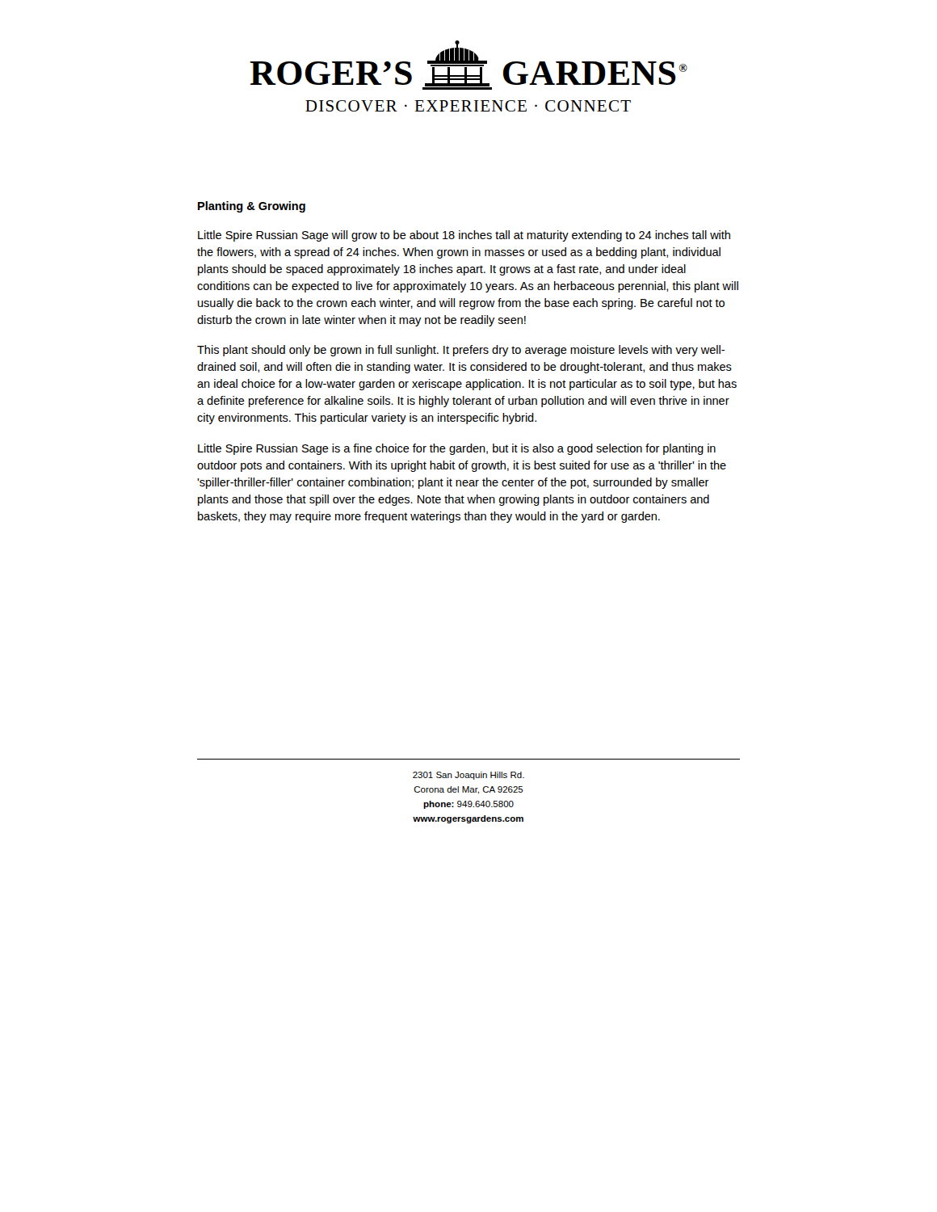Roger’s Gardens®
Discover·Experience·Connect
Planting & Growing
Little Spire Russian Sage will grow to be about 18 inches tall at maturity extending to 24 inches tall with the flowers, with a spread of 24 inches. When grown in masses or used as a bedding plant, individual plants should be spaced approximately 18 inches apart. It grows at a fast rate, and under ideal conditions can be expected to live for approximately 10 years. As an herbaceous perennial, this plant will usually die back to the crown each winter, and will regrow from the base each spring. Be careful not to disturb the crown in late winter when it may not be readily seen!
This plant should only be grown in full sunlight. It prefers dry to average moisture levels with very well-drained soil, and will often die in standing water. It is considered to be drought-tolerant, and thus makes an ideal choice for a low-water garden or xeriscape application. It is not particular as to soil type, but has a definite preference for alkaline soils. It is highly tolerant of urban pollution and will even thrive in inner city environments. This particular variety is an interspecific hybrid.
Little Spire Russian Sage is a fine choice for the garden, but it is also a good selection for planting in outdoor pots and containers. With its upright habit of growth, it is best suited for use as a 'thriller' in the 'spiller-thriller-filler' container combination; plant it near the center of the pot, surrounded by smaller plants and those that spill over the edges. Note that when growing plants in outdoor containers and baskets, they may require more frequent waterings than they would in the yard or garden.
2301 San Joaquin Hills Rd.
Corona del Mar, CA 92625
phone: 949.640.5800
www.rogersgardens.com